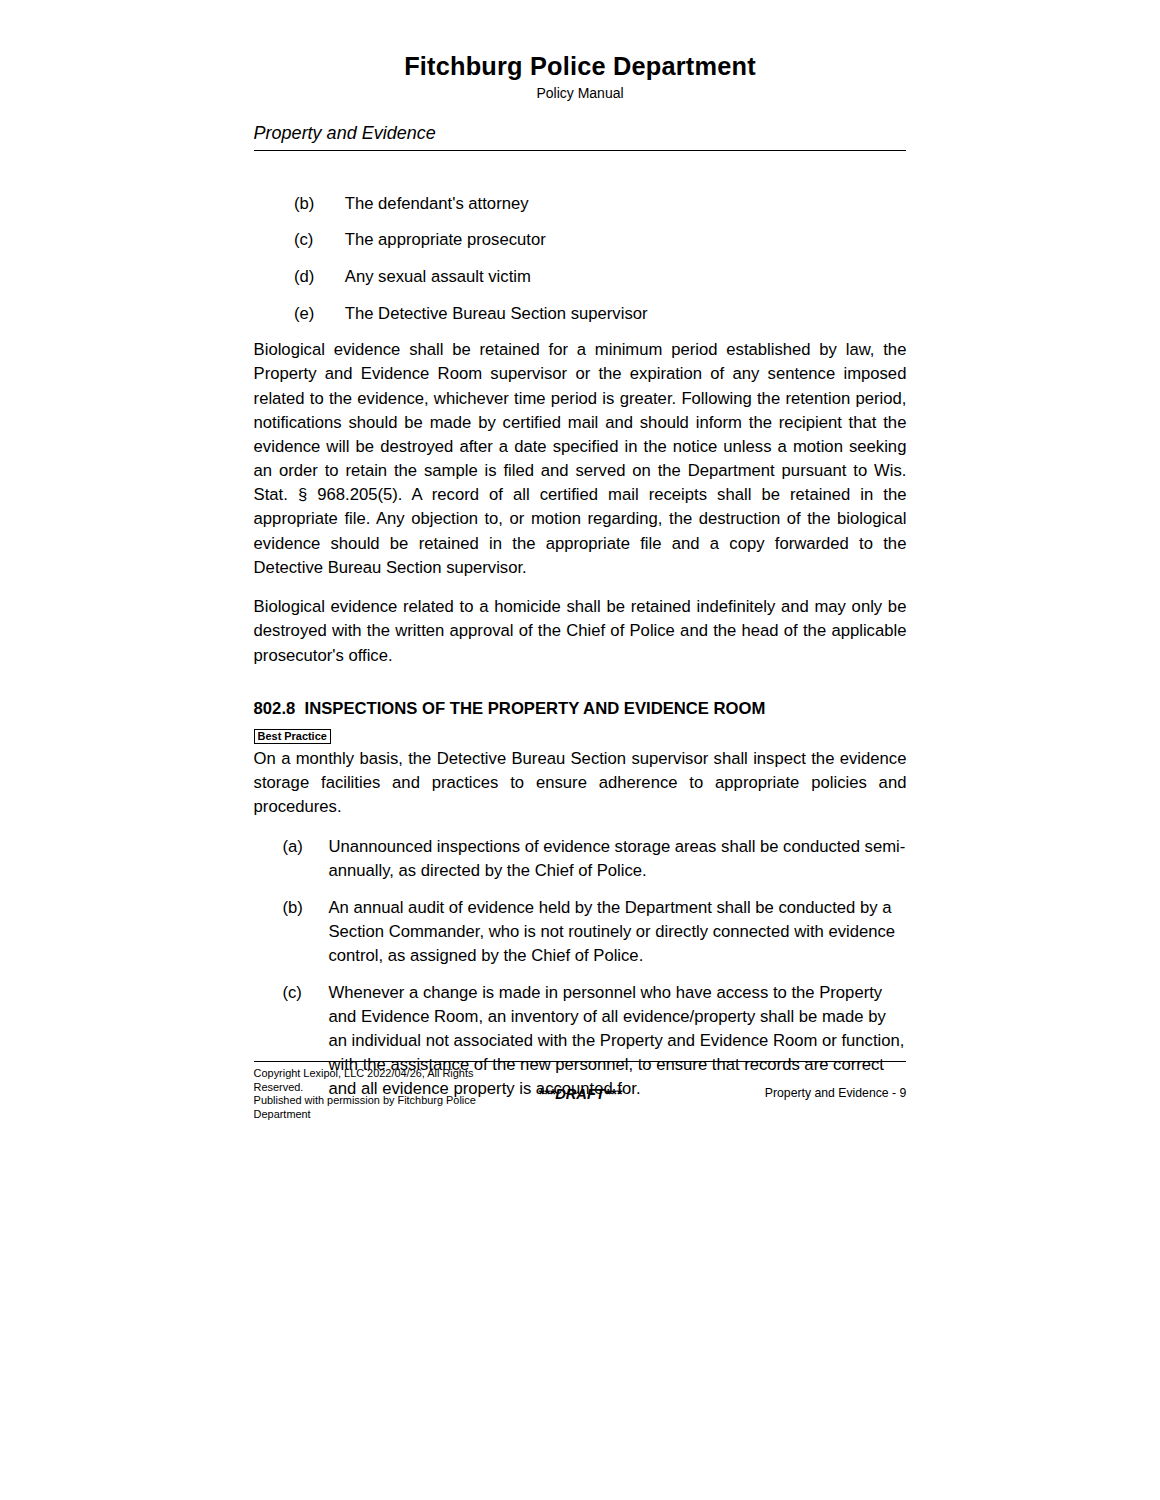Fitchburg Police Department
Policy Manual
Property and Evidence
(b) The defendant's attorney
(c) The appropriate prosecutor
(d) Any sexual assault victim
(e) The Detective Bureau Section supervisor
Biological evidence shall be retained for a minimum period established by law, the Property and Evidence Room supervisor or the expiration of any sentence imposed related to the evidence, whichever time period is greater. Following the retention period, notifications should be made by certified mail and should inform the recipient that the evidence will be destroyed after a date specified in the notice unless a motion seeking an order to retain the sample is filed and served on the Department pursuant to Wis. Stat. § 968.205(5). A record of all certified mail receipts shall be retained in the appropriate file. Any objection to, or motion regarding, the destruction of the biological evidence should be retained in the appropriate file and a copy forwarded to the Detective Bureau Section supervisor.
Biological evidence related to a homicide shall be retained indefinitely and may only be destroyed with the written approval of the Chief of Police and the head of the applicable prosecutor's office.
802.8 INSPECTIONS OF THE PROPERTY AND EVIDENCE ROOM
Best Practice
On a monthly basis, the Detective Bureau Section supervisor shall inspect the evidence storage facilities and practices to ensure adherence to appropriate policies and procedures.
(a) Unannounced inspections of evidence storage areas shall be conducted semi-annually, as directed by the Chief of Police.
(b) An annual audit of evidence held by the Department shall be conducted by a Section Commander, who is not routinely or directly connected with evidence control, as assigned by the Chief of Police.
(c) Whenever a change is made in personnel who have access to the Property and Evidence Room, an inventory of all evidence/property shall be made by an individual not associated with the Property and Evidence Room or function, with the assistance of the new personnel, to ensure that records are correct and all evidence property is accounted for.
Copyright Lexipol, LLC 2022/04/26, All Rights Reserved.
Published with permission by Fitchburg Police Department
***DRAFT***
Property and Evidence - 9